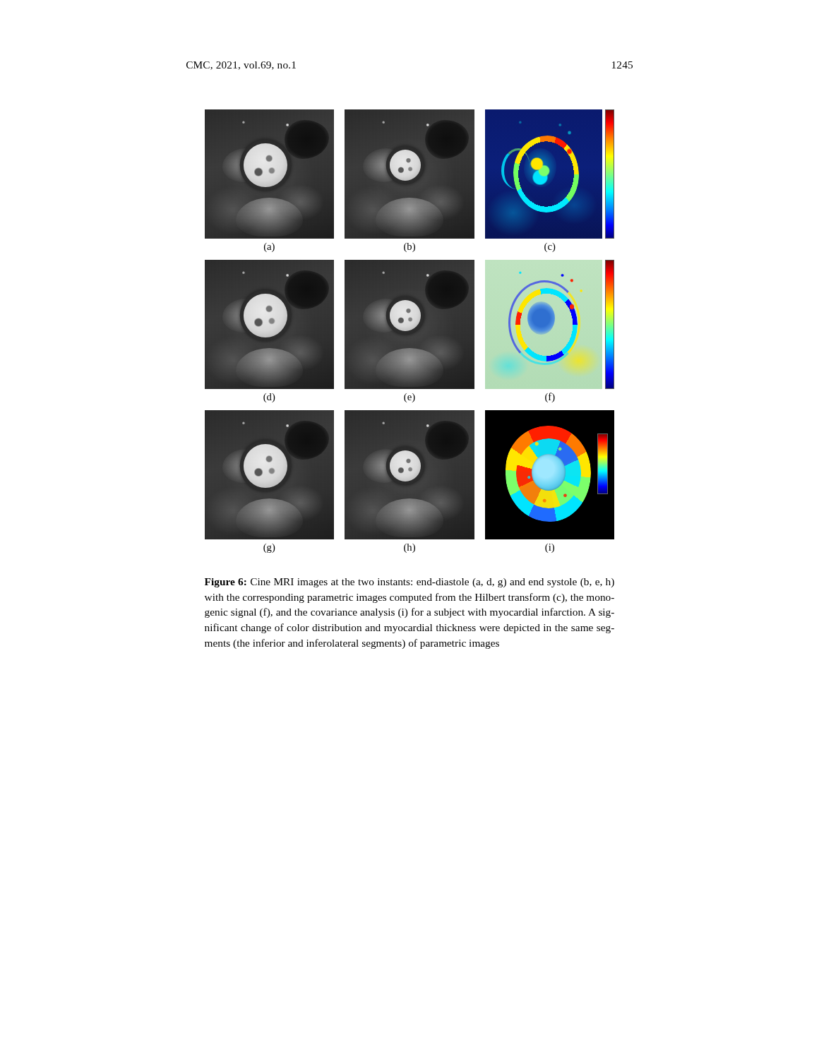CMC, 2021, vol.69, no.1 1245
(a)
(b)
(c)
(d)
(e)
(f)
(g)
(h)
(i)
Figure 6: Cine MRI images at the two instants: end-diastole (a, d, g) and end systole (b, e, h) with the corresponding parametric images computed from the Hilbert transform (c), the monogenic signal (f), and the covariance analysis (i) for a subject with myocardial infarction. A significant change of color distribution and myocardial thickness were depicted in the same segments (the inferior and inferolateral segments) of parametric images